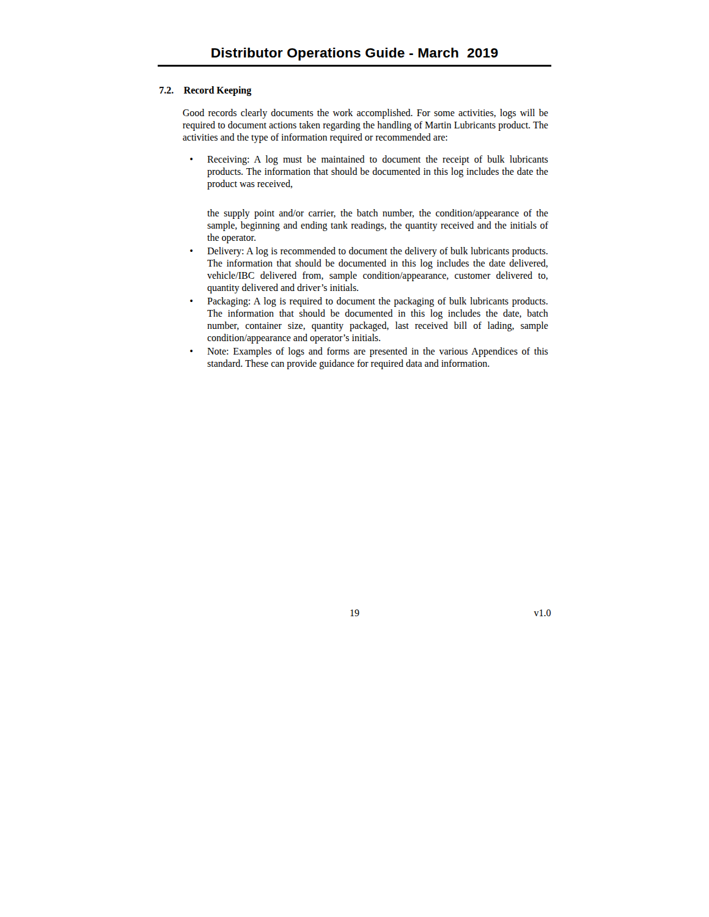Distributor Operations Guide - March 2019
7.2. Record Keeping
Good records clearly documents the work accomplished. For some activities, logs will be required to document actions taken regarding the handling of Martin Lubricants product. The activities and the type of information required or recommended are:
Receiving: A log must be maintained to document the receipt of bulk lubricants products. The information that should be documented in this log includes the date the product was received, the supply point and/or carrier, the batch number, the condition/appearance of the sample, beginning and ending tank readings, the quantity received and the initials of the operator.
Delivery: A log is recommended to document the delivery of bulk lubricants products. The information that should be documented in this log includes the date delivered, vehicle/IBC delivered from, sample condition/appearance, customer delivered to, quantity delivered and driver’s initials.
Packaging: A log is required to document the packaging of bulk lubricants products. The information that should be documented in this log includes the date, batch number, container size, quantity packaged, last received bill of lading, sample condition/appearance and operator’s initials.
Note: Examples of logs and forms are presented in the various Appendices of this standard. These can provide guidance for required data and information.
19
v1.0